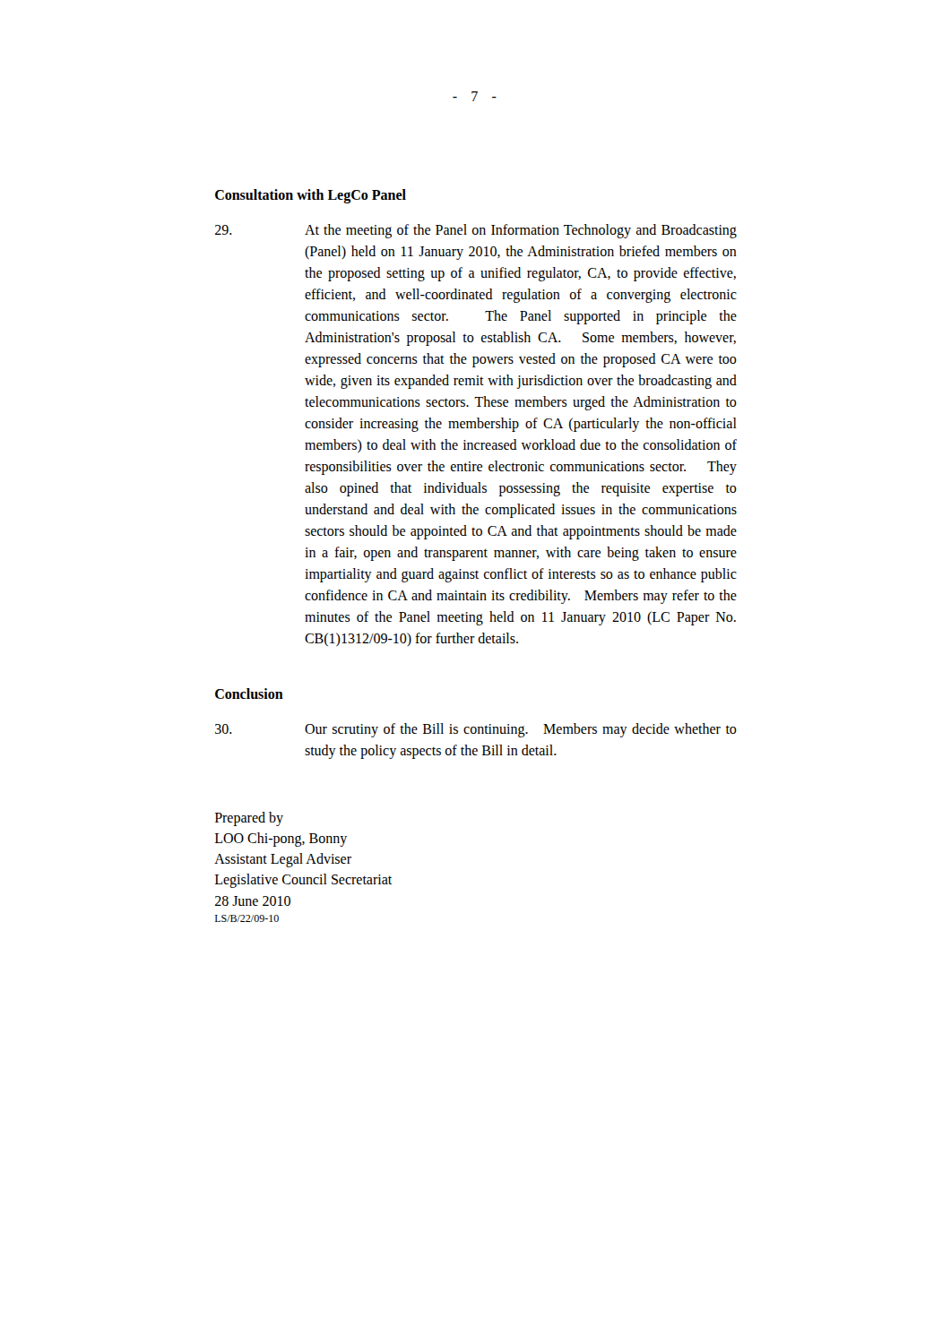- 7 -
Consultation with LegCo Panel
29.
At the meeting of the Panel on Information Technology and Broadcasting (Panel) held on 11 January 2010, the Administration briefed members on the proposed setting up of a unified regulator, CA, to provide effective, efficient, and well-coordinated regulation of a converging electronic communications sector. The Panel supported in principle the Administration's proposal to establish CA. Some members, however, expressed concerns that the powers vested on the proposed CA were too wide, given its expanded remit with jurisdiction over the broadcasting and telecommunications sectors. These members urged the Administration to consider increasing the membership of CA (particularly the non-official members) to deal with the increased workload due to the consolidation of responsibilities over the entire electronic communications sector. They also opined that individuals possessing the requisite expertise to understand and deal with the complicated issues in the communications sectors should be appointed to CA and that appointments should be made in a fair, open and transparent manner, with care being taken to ensure impartiality and guard against conflict of interests so as to enhance public confidence in CA and maintain its credibility. Members may refer to the minutes of the Panel meeting held on 11 January 2010 (LC Paper No. CB(1)1312/09-10) for further details.
Conclusion
30.
Our scrutiny of the Bill is continuing. Members may decide whether to study the policy aspects of the Bill in detail.
Prepared by
LOO Chi-pong, Bonny
Assistant Legal Adviser
Legislative Council Secretariat
28 June 2010
LS/B/22/09-10